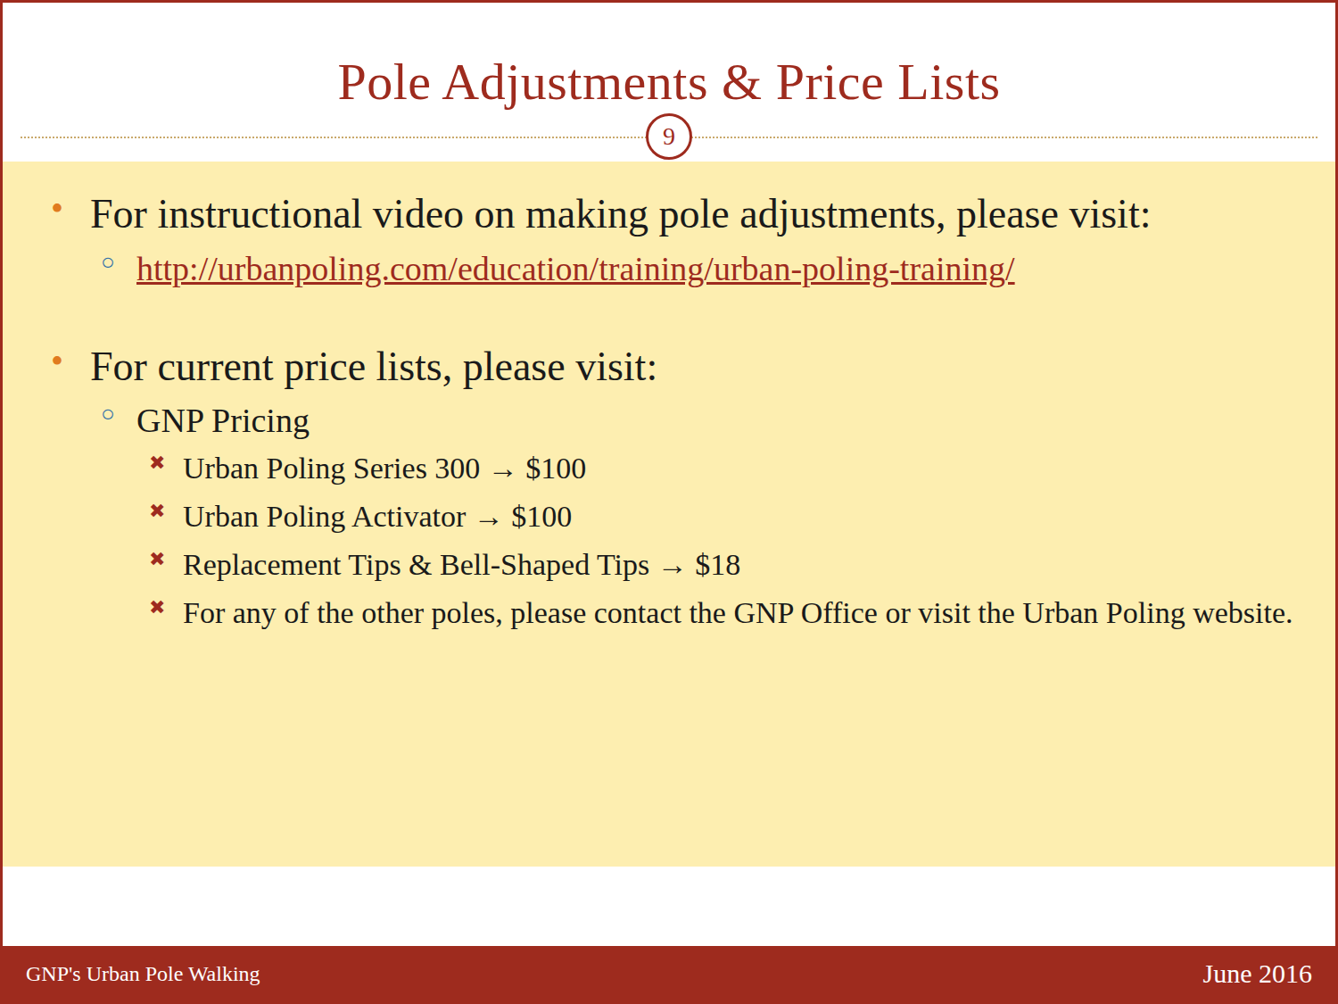Pole Adjustments & Price Lists
9
For instructional video on making pole adjustments, please visit:
http://urbanpoling.com/education/training/urban-poling-training/
For current price lists, please visit:
GNP Pricing
Urban Poling Series 300 → $100
Urban Poling Activator → $100
Replacement Tips & Bell-Shaped Tips → $18
For any of the other poles, please contact the GNP Office or visit the Urban Poling website.
GNP's Urban Pole Walking
June 2016